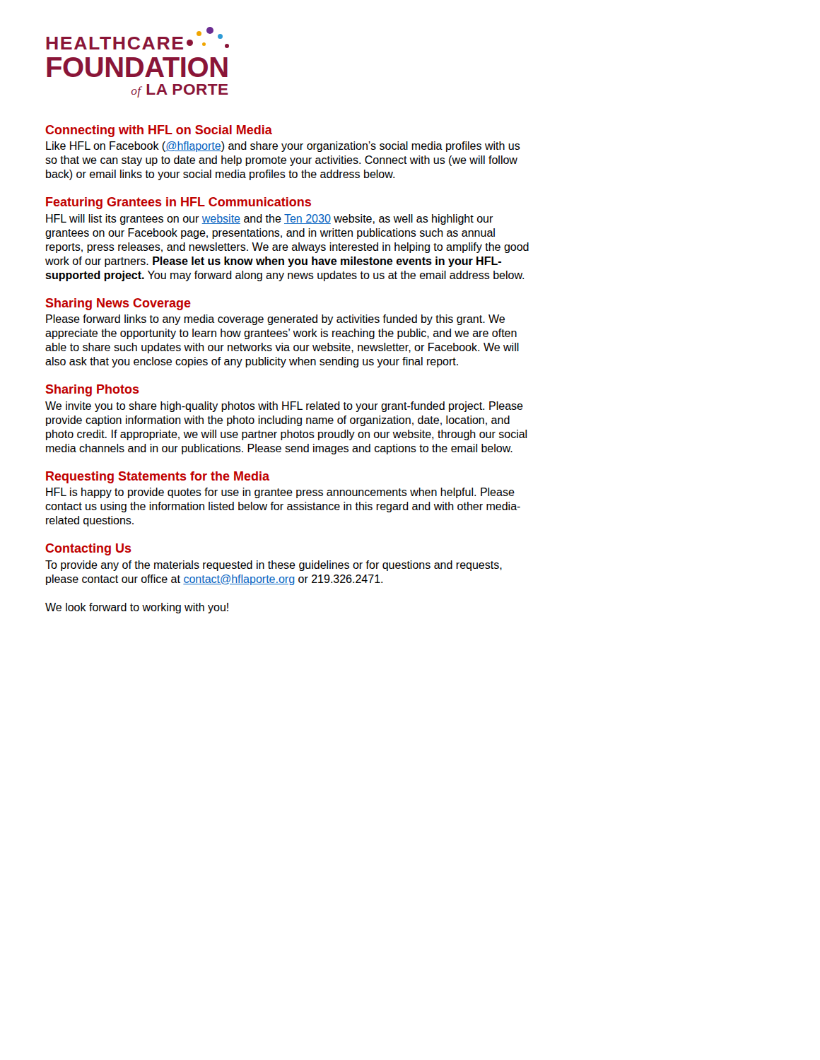HEALTHCARE FOUNDATION of LA PORTE
Connecting with HFL on Social Media
Like HFL on Facebook (@hflaporte) and share your organization’s social media profiles with us so that we can stay up to date and help promote your activities. Connect with us (we will follow back) or email links to your social media profiles to the address below.
Featuring Grantees in HFL Communications
HFL will list its grantees on our website and the Ten 2030 website, as well as highlight our grantees on our Facebook page, presentations, and in written publications such as annual reports, press releases, and newsletters. We are always interested in helping to amplify the good work of our partners. Please let us know when you have milestone events in your HFL-supported project. You may forward along any news updates to us at the email address below.
Sharing News Coverage
Please forward links to any media coverage generated by activities funded by this grant. We appreciate the opportunity to learn how grantees’ work is reaching the public, and we are often able to share such updates with our networks via our website, newsletter, or Facebook. We will also ask that you enclose copies of any publicity when sending us your final report.
Sharing Photos
We invite you to share high-quality photos with HFL related to your grant-funded project. Please provide caption information with the photo including name of organization, date, location, and photo credit. If appropriate, we will use partner photos proudly on our website, through our social media channels and in our publications. Please send images and captions to the email below.
Requesting Statements for the Media
HFL is happy to provide quotes for use in grantee press announcements when helpful. Please contact us using the information listed below for assistance in this regard and with other media-related questions.
Contacting Us
To provide any of the materials requested in these guidelines or for questions and requests, please contact our office at contact@hflaporte.org or 219.326.2471.
We look forward to working with you!